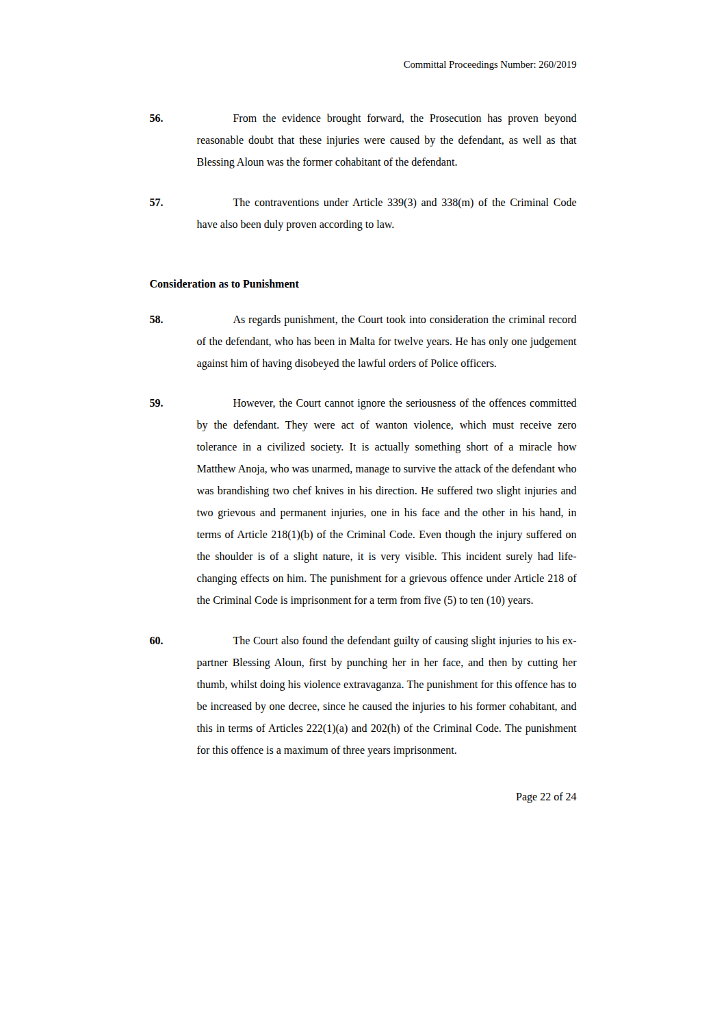Committal Proceedings Number: 260/2019
56. From the evidence brought forward, the Prosecution has proven beyond reasonable doubt that these injuries were caused by the defendant, as well as that Blessing Aloun was the former cohabitant of the defendant.
57. The contraventions under Article 339(3) and 338(m) of the Criminal Code have also been duly proven according to law.
Consideration as to Punishment
58. As regards punishment, the Court took into consideration the criminal record of the defendant, who has been in Malta for twelve years. He has only one judgement against him of having disobeyed the lawful orders of Police officers.
59. However, the Court cannot ignore the seriousness of the offences committed by the defendant. They were act of wanton violence, which must receive zero tolerance in a civilized society. It is actually something short of a miracle how Matthew Anoja, who was unarmed, manage to survive the attack of the defendant who was brandishing two chef knives in his direction. He suffered two slight injuries and two grievous and permanent injuries, one in his face and the other in his hand, in terms of Article 218(1)(b) of the Criminal Code. Even though the injury suffered on the shoulder is of a slight nature, it is very visible. This incident surely had life-changing effects on him. The punishment for a grievous offence under Article 218 of the Criminal Code is imprisonment for a term from five (5) to ten (10) years.
60. The Court also found the defendant guilty of causing slight injuries to his ex-partner Blessing Aloun, first by punching her in her face, and then by cutting her thumb, whilst doing his violence extravaganza. The punishment for this offence has to be increased by one decree, since he caused the injuries to his former cohabitant, and this in terms of Articles 222(1)(a) and 202(h) of the Criminal Code. The punishment for this offence is a maximum of three years imprisonment.
Page 22 of 24